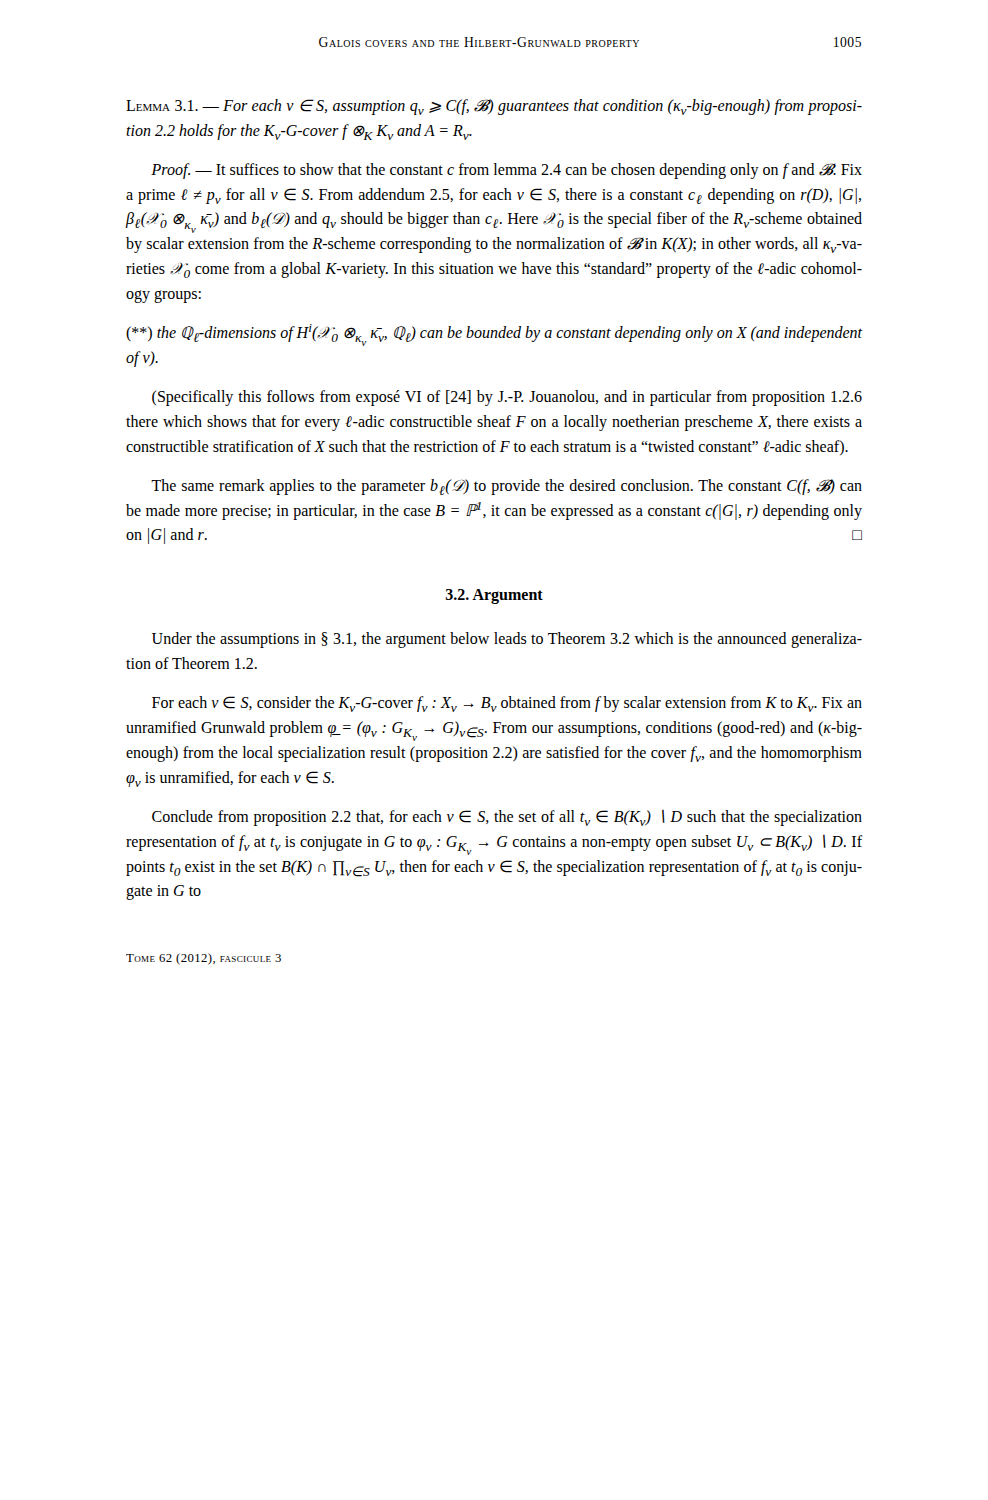Galois covers and the Hilbert-Grunwald property 1005
Lemma 3.1. — For each v ∈ S, assumption qv ⩾ C(f, 𝓑) guarantees that condition (κv-big-enough) from proposition 2.2 holds for the Kv-G-cover f ⊗K Kv and A = Rv.
Proof. — It suffices to show that the constant c from lemma 2.4 can be chosen depending only on f and 𝓑. Fix a prime ℓ ≠ pv for all v ∈ S. From addendum 2.5, for each v ∈ S, there is a constant cℓ depending on r(D), |G|, βℓ(𝒳0 ⊗κv κ̄v) and bℓ(𝒟) and qv should be bigger than cℓ. Here 𝒳0 is the special fiber of the Rv-scheme obtained by scalar extension from the R-scheme corresponding to the normalization of 𝓑 in K(X); in other words, all κv-varieties 𝒳0 come from a global K-variety. In this situation we have this “standard” property of the ℓ-adic cohomology groups:
(**) the ℚℓ-dimensions of Hi(𝒳0 ⊗κv κ̄v, ℚℓ) can be bounded by a constant depending only on X (and independent of v).
(Specifically this follows from exposé VI of [24] by J.-P. Jouanolou, and in particular from proposition 1.2.6 there which shows that for every ℓ-adic constructible sheaf F on a locally noetherian prescheme X, there exists a constructible stratification of X such that the restriction of F to each stratum is a “twisted constant” ℓ-adic sheaf).
The same remark applies to the parameter bℓ(𝒟) to provide the desired conclusion. The constant C(f, 𝓑) can be made more precise; in particular, in the case B = ℙ1, it can be expressed as a constant c(|G|, r) depending only on |G| and r. □
3.2. Argument
Under the assumptions in § 3.1, the argument below leads to Theorem 3.2 which is the announced generalization of Theorem 1.2.
For each v ∈ S, consider the Kv-G-cover fv : Xv → Bv obtained from f by scalar extension from K to Kv. Fix an unramified Grunwald problem φ̲ = (φv : GKv → G)v∈S. From our assumptions, conditions (good-red) and (κ-big-enough) from the local specialization result (proposition 2.2) are satisfied for the cover fv, and the homomorphism φv is unramified, for each v ∈ S.
Conclude from proposition 2.2 that, for each v ∈ S, the set of all tv ∈ B(Kv) ∖ D such that the specialization representation of fv at tv is conjugate in G to φv : GKv → G contains a non-empty open subset Uv ⊂ B(Kv) ∖ D. If points t0 exist in the set B(K) ∩ ∏v∈S Uv, then for each v ∈ S, the specialization representation of fv at t0 is conjugate in G to
Tome 62 (2012), fascicule 3